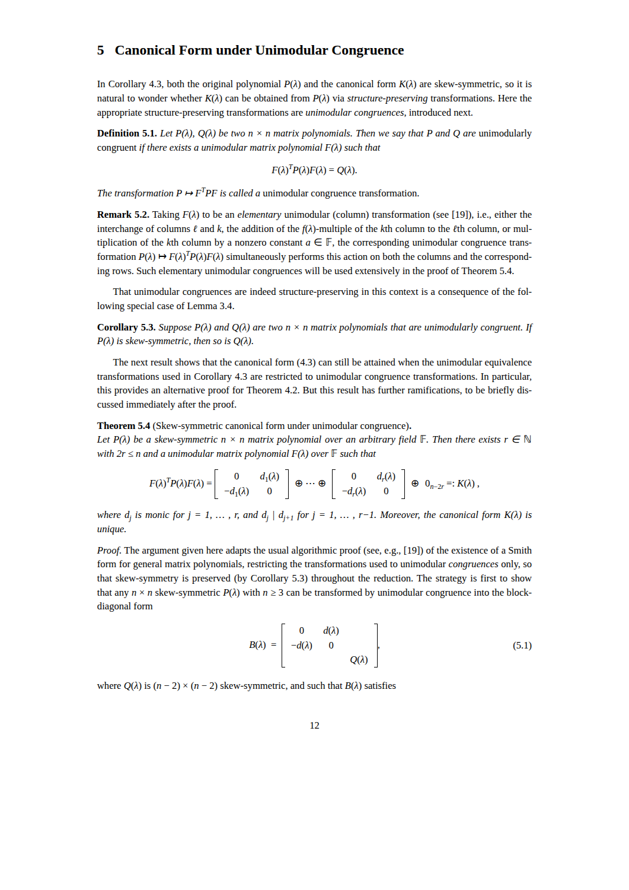5 Canonical Form under Unimodular Congruence
In Corollary 4.3, both the original polynomial P(λ) and the canonical form K(λ) are skew-symmetric, so it is natural to wonder whether K(λ) can be obtained from P(λ) via structure-preserving transformations. Here the appropriate structure-preserving transformations are unimodular congruences, introduced next.
Definition 5.1. Let P(λ), Q(λ) be two n × n matrix polynomials. Then we say that P and Q are unimodularly congruent if there exists a unimodular matrix polynomial F(λ) such that
F(λ)TP(λ)F(λ) = Q(λ).
The transformation P ↦ FTPF is called a unimodular congruence transformation.
Remark 5.2. Taking F(λ) to be an elementary unimodular (column) transformation (see [19]), i.e., either the interchange of columns ℓ and k, the addition of the f(λ)-multiple of the kth column to the ℓth column, or multiplication of the kth column by a nonzero constant a ∈ 𝔽, the corresponding unimodular congruence transformation P(λ) ↦ F(λ)TP(λ)F(λ) simultaneously performs this action on both the columns and the corresponding rows. Such elementary unimodular congruences will be used extensively in the proof of Theorem 5.4.
That unimodular congruences are indeed structure-preserving in this context is a consequence of the following special case of Lemma 3.4.
Corollary 5.3. Suppose P(λ) and Q(λ) are two n × n matrix polynomials that are unimodularly congruent. If P(λ) is skew-symmetric, then so is Q(λ).
The next result shows that the canonical form (4.3) can still be attained when the unimodular equivalence transformations used in Corollary 4.3 are restricted to unimodular congruence transformations. In particular, this provides an alternative proof for Theorem 4.2. But this result has further ramifications, to be briefly discussed immediately after the proof.
Theorem 5.4 (Skew-symmetric canonical form under unimodular congruence).
Let P(λ) be a skew-symmetric n × n matrix polynomial over an arbitrary field 𝔽. Then there exists r ∈ ℕ with 2r ≤ n and a unimodular matrix polynomial F(λ) over 𝔽 such that
F(λ)TP(λ)F(λ) =
| 0 | d 1 ( λ ) |
| − d 1 ( λ ) | 0 |
⊕ ⋯ ⊕
| 0 | d r ( λ ) |
| − d r ( λ ) | 0 |
⊕ 0n−2r =: K(λ) ,
where dj is monic for j = 1, … , r, and dj | dj+1 for j = 1, … , r−1. Moreover, the canonical form K(λ) is unique.
Proof. The argument given here adapts the usual algorithmic proof (see, e.g., [19]) of the existence of a Smith form for general matrix polynomials, restricting the transformations used to unimodular congruences only, so that skew-symmetry is preserved (by Corollary 5.3) throughout the reduction. The strategy is first to show that any n × n skew-symmetric P(λ) with n ≥ 3 can be transformed by unimodular congruence into the block-diagonal form
B(λ) =
| 0 | d ( λ ) | |
| − d ( λ ) | 0 | |
| | | Q ( λ ) |
,
(5.1)
where Q(λ) is (n − 2) × (n − 2) skew-symmetric, and such that B(λ) satisfies
12